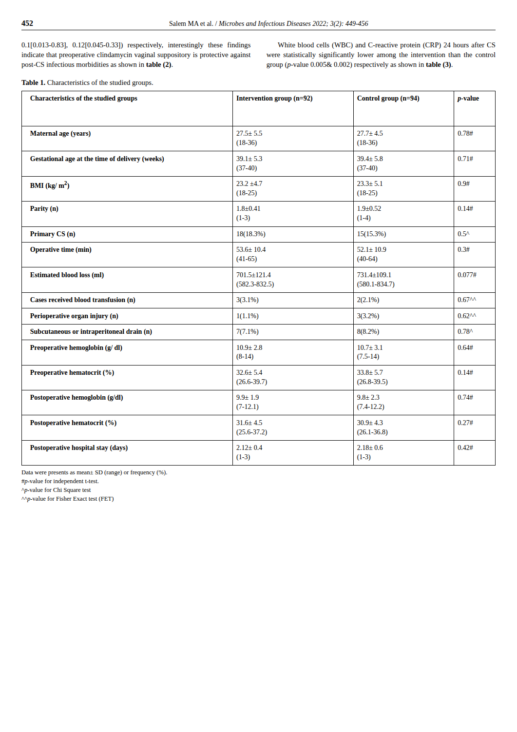452
Salem MA et al. / Microbes and Infectious Diseases 2022; 3(2): 449-456
0.1[0.013-0.83], 0.12[0.045-0.33]) respectively, interestingly these findings indicate that preoperative clindamycin vaginal suppository is protective against post-CS infectious morbidities as shown in table (2).
White blood cells (WBC) and C-reactive protein (CRP) 24 hours after CS were statistically significantly lower among the intervention than the control group (p-value 0.005& 0.002) respectively as shown in table (3).
Table 1. Characteristics of the studied groups.
| Characteristics of the studied groups | Intervention group (n=92) | Control group (n=94) | p -value |
| --- | --- | --- | --- |
| Maternal age (years) | 27.5± 5.5 (18-36) | 27.7± 4.5 (18-36) | 0.78# |
| Gestational age at the time of delivery (weeks) | 39.1± 5.3 (37-40) | 39.4± 5.8 (37-40) | 0.71# |
| BMI (kg/ m 2 ) | 23.2 ±4.7 (18-25) | 23.3± 5.1 (18-25) | 0.9# |
| Parity (n) | 1.8±0.41 (1-3) | 1.9±0.52 (1-4) | 0.14# |
| Primary CS (n) | 18(18.3%) | 15(15.3%) | 0.5^ |
| Operative time (min) | 53.6± 10.4 (41-65) | 52.1± 10.9 (40-64) | 0.3# |
| Estimated blood loss (ml) | 701.5±121.4 (582.3-832.5) | 731.4±109.1 (580.1-834.7) | 0.077# |
| Cases received blood transfusion (n) | 3(3.1%) | 2(2.1%) | 0.67^^ |
| Perioperative organ injury (n) | 1(1.1%) | 3(3.2%) | 0.62^^ |
| Subcutaneous or intraperitoneal drain (n) | 7(7.1%) | 8(8.2%) | 0.78^ |
| Preoperative hemoglobin (g/ dl) | 10.9± 2.8 (8-14) | 10.7± 3.1 (7.5-14) | 0.64# |
| Preoperative hematocrit (%) | 32.6± 5.4 (26.6-39.7) | 33.8± 5.7 (26.8-39.5) | 0.14# |
| Postoperative hemoglobin (g/dl) | 9.9± 1.9 (7-12.1) | 9.8± 2.3 (7.4-12.2) | 0.74# |
| Postoperative hematocrit (%) | 31.6± 4.5 (25.6-37.2) | 30.9± 4.3 (26.1-36.8) | 0.27# |
| Postoperative hospital stay (days) | 2.12± 0.4 (1-3) | 2.18± 0.6 (1-3) | 0.42# |
Data were presents as mean± SD (range) or frequency (%).
#p-value for independent t-test.
^p-value for Chi Square test
^^p-value for Fisher Exact test (FET)